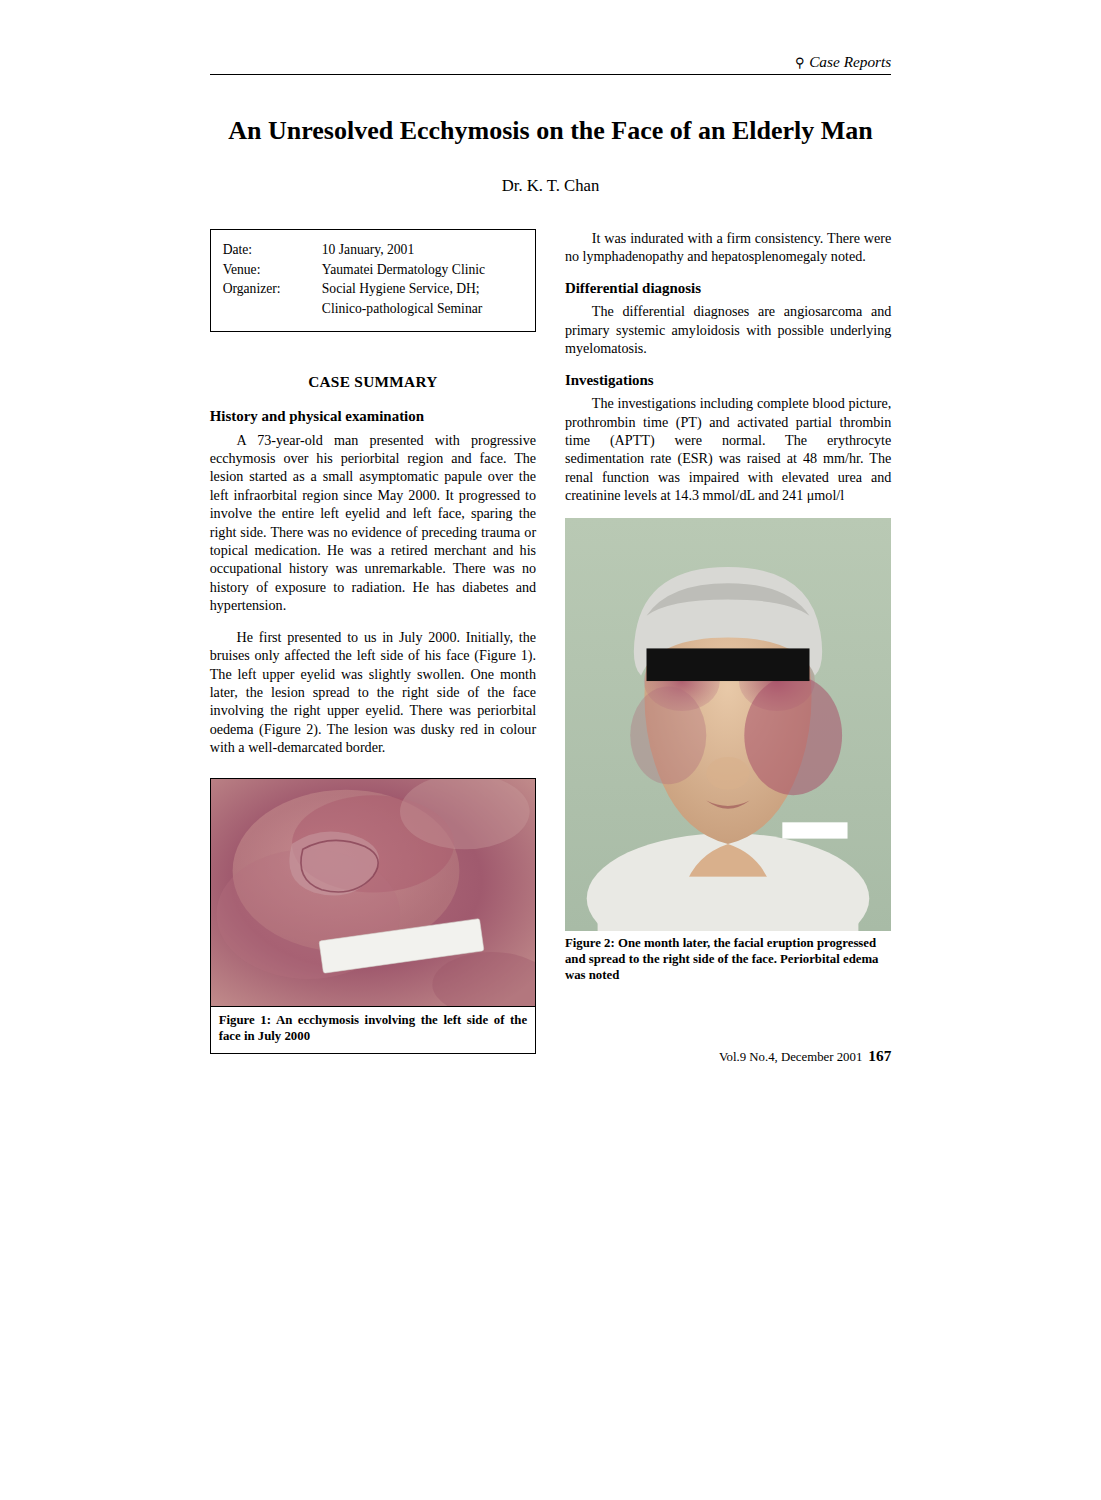⚲Case Reports
An Unresolved Ecchymosis on the Face of an Elderly Man
Dr. K. T. Chan
| Date: | 10 January, 2001 |
| Venue: | Yaumatei Dermatology Clinic |
| Organizer: | Social Hygiene Service, DH; Clinico-pathological Seminar |
CASE SUMMARY
History and physical examination
A 73-year-old man presented with progressive ecchymosis over his periorbital region and face. The lesion started as a small asymptomatic papule over the left infraorbital region since May 2000. It progressed to involve the entire left eyelid and left face, sparing the right side. There was no evidence of preceding trauma or topical medication. He was a retired merchant and his occupational history was unremarkable. There was no history of exposure to radiation. He has diabetes and hypertension.
He first presented to us in July 2000. Initially, the bruises only affected the left side of his face (Figure 1). The left upper eyelid was slightly swollen. One month later, the lesion spread to the right side of the face involving the right upper eyelid. There was periorbital oedema (Figure 2). The lesion was dusky red in colour with a well-demarcated border.
Figure 1: An ecchymosis involving the left side of the face in July 2000
It was indurated with a firm consistency. There were no lymphadenopathy and hepatosplenomegaly noted.
Differential diagnosis
The differential diagnoses are angiosarcoma and primary systemic amyloidosis with possible underlying myelomatosis.
Investigations
The investigations including complete blood picture, prothrombin time (PT) and activated partial thrombin time (APTT) were normal. The erythrocyte sedimentation rate (ESR) was raised at 48 mm/hr. The renal function was impaired with elevated urea and creatinine levels at 14.3 mmol/dL and 241 μmol/l
Figure 2: One month later, the facial eruption progressed and spread to the right side of the face. Periorbital edema was noted
Vol.9 No.4, December 2001167